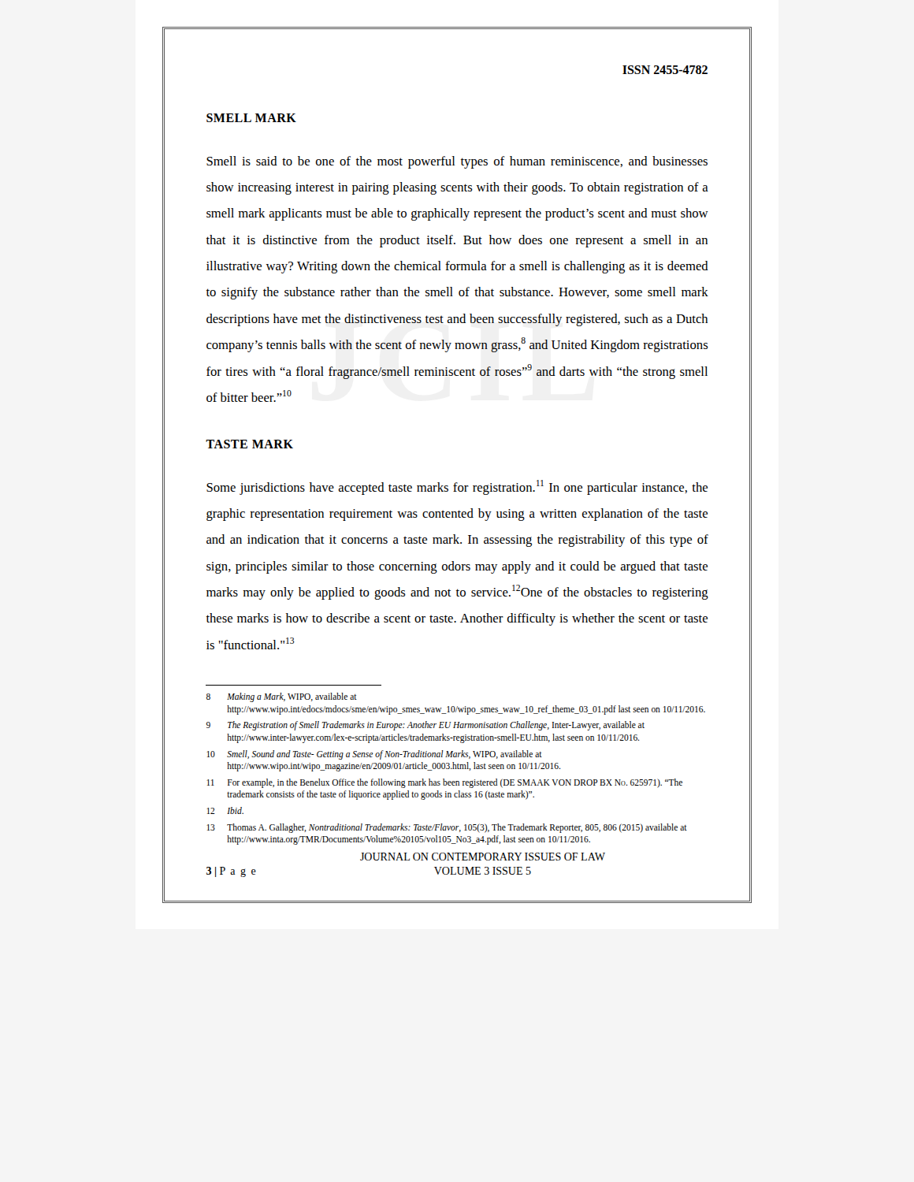JCIL
ISSN 2455-4782
SMELL MARK
Smell is said to be one of the most powerful types of human reminiscence, and businesses show increasing interest in pairing pleasing scents with their goods. To obtain registration of a smell mark applicants must be able to graphically represent the product’s scent and must show that it is distinctive from the product itself. But how does one represent a smell in an illustrative way? Writing down the chemical formula for a smell is challenging as it is deemed to signify the substance rather than the smell of that substance. However, some smell mark descriptions have met the distinctiveness test and been successfully registered, such as a Dutch company’s tennis balls with the scent of newly mown grass,8 and United Kingdom registrations for tires with “a floral fragrance/smell reminiscent of roses”9 and darts with “the strong smell of bitter beer.”10
TASTE MARK
Some jurisdictions have accepted taste marks for registration.11 In one particular instance, the graphic representation requirement was contented by using a written explanation of the taste and an indication that it concerns a taste mark. In assessing the registrability of this type of sign, principles similar to those concerning odors may apply and it could be argued that taste marks may only be applied to goods and not to service.12One of the obstacles to registering these marks is how to describe a scent or taste. Another difficulty is whether the scent or taste is "functional."13
8 Making a Mark, WIPO, available at http://www.wipo.int/edocs/mdocs/sme/en/wipo_smes_waw_10/wipo_smes_waw_10_ref_theme_03_01.pdf last seen on 10/11/2016.
9 The Registration of Smell Trademarks in Europe: Another EU Harmonisation Challenge, Inter-Lawyer, available at http://www.inter-lawyer.com/lex-e-scripta/articles/trademarks-registration-smell-EU.htm, last seen on 10/11/2016.
10 Smell, Sound and Taste- Getting a Sense of Non-Traditional Marks, WIPO, available at http://www.wipo.int/wipo_magazine/en/2009/01/article_0003.html, last seen on 10/11/2016.
11 For example, in the Benelux Office the following mark has been registered (DE SMAAK VON DROP BX No. 625971). “The trademark consists of the taste of liquorice applied to goods in class 16 (taste mark)”.
12 Ibid.
13 Thomas A. Gallagher, Nontraditional Trademarks: Taste/Flavor, 105(3), The Trademark Reporter, 805, 806 (2015) available at http://www.inta.org/TMR/Documents/Volume%20105/vol105_No3_a4.pdf, last seen on 10/11/2016.
3 | P a g e
JOURNAL ON CONTEMPORARY ISSUES OF LAW
VOLUME 3 ISSUE 5